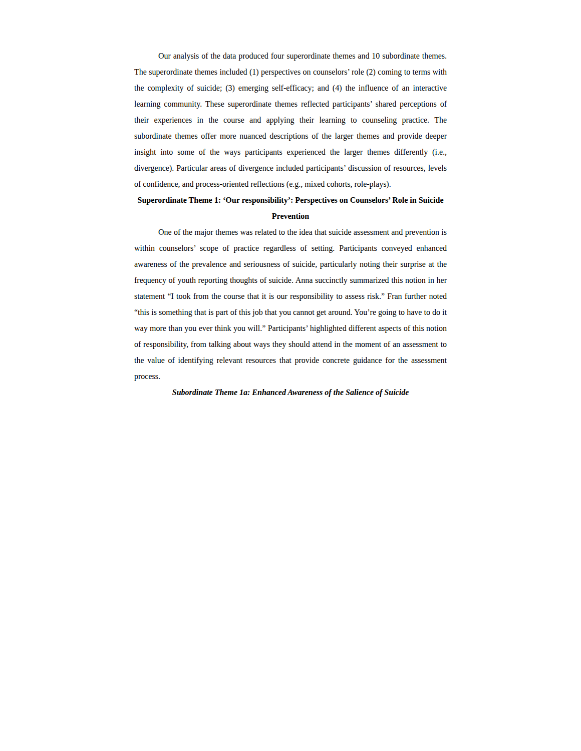Our analysis of the data produced four superordinate themes and 10 subordinate themes. The superordinate themes included (1) perspectives on counselors’ role (2) coming to terms with the complexity of suicide; (3) emerging self-efficacy; and (4) the influence of an interactive learning community. These superordinate themes reflected participants’ shared perceptions of their experiences in the course and applying their learning to counseling practice. The subordinate themes offer more nuanced descriptions of the larger themes and provide deeper insight into some of the ways participants experienced the larger themes differently (i.e., divergence). Particular areas of divergence included participants’ discussion of resources, levels of confidence, and process-oriented reflections (e.g., mixed cohorts, role-plays).
Superordinate Theme 1: ‘Our responsibility’: Perspectives on Counselors’ Role in Suicide Prevention
One of the major themes was related to the idea that suicide assessment and prevention is within counselors’ scope of practice regardless of setting. Participants conveyed enhanced awareness of the prevalence and seriousness of suicide, particularly noting their surprise at the frequency of youth reporting thoughts of suicide. Anna succinctly summarized this notion in her statement “I took from the course that it is our responsibility to assess risk.” Fran further noted “this is something that is part of this job that you cannot get around. You’re going to have to do it way more than you ever think you will.” Participants’ highlighted different aspects of this notion of responsibility, from talking about ways they should attend in the moment of an assessment to the value of identifying relevant resources that provide concrete guidance for the assessment process.
Subordinate Theme 1a: Enhanced Awareness of the Salience of Suicide